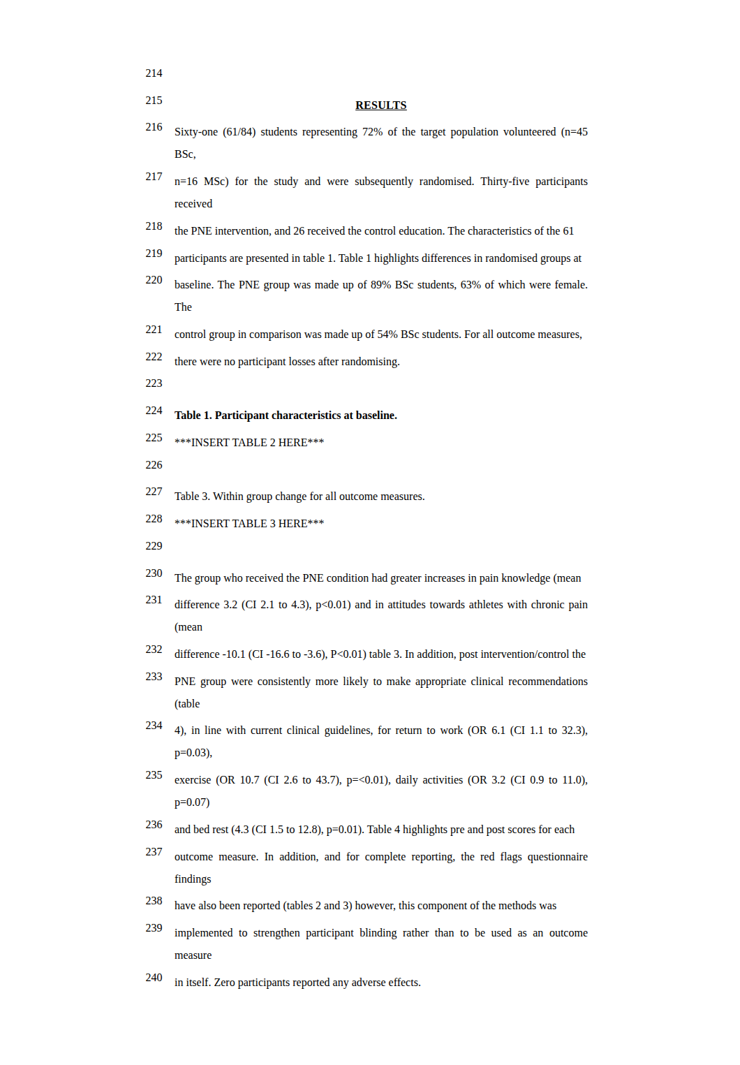214
215
RESULTS
216
Sixty-one (61/84) students representing 72% of the target population volunteered (n=45 BSc,
217
n=16 MSc) for the study and were subsequently randomised. Thirty-five participants received
218
the PNE intervention, and 26 received the control education. The characteristics of the 61
219
participants are presented in table 1. Table 1 highlights differences in randomised groups at
220
baseline. The PNE group was made up of 89% BSc students, 63% of which were female. The
221
control group in comparison was made up of 54% BSc students. For all outcome measures,
222
there were no participant losses after randomising.
223
224
Table 1. Participant characteristics at baseline.
225
***INSERT TABLE 2 HERE***
226
227
Table 3. Within group change for all outcome measures.
228
***INSERT TABLE 3 HERE***
229
230
The group who received the PNE condition had greater increases in pain knowledge (mean
231
difference 3.2 (CI 2.1 to 4.3), p<0.01) and in attitudes towards athletes with chronic pain (mean
232
difference -10.1 (CI -16.6 to -3.6), P<0.01) table 3. In addition, post intervention/control the
233
PNE group were consistently more likely to make appropriate clinical recommendations (table
234
4), in line with current clinical guidelines, for return to work (OR 6.1 (CI 1.1 to 32.3), p=0.03),
235
exercise (OR 10.7 (CI 2.6 to 43.7), p=<0.01), daily activities (OR 3.2 (CI 0.9 to 11.0), p=0.07)
236
and bed rest (4.3 (CI 1.5 to 12.8), p=0.01). Table 4 highlights pre and post scores for each
237
outcome measure. In addition, and for complete reporting, the red flags questionnaire findings
238
have also been reported (tables 2 and 3) however, this component of the methods was
239
implemented to strengthen participant blinding rather than to be used as an outcome measure
240
in itself. Zero participants reported any adverse effects.